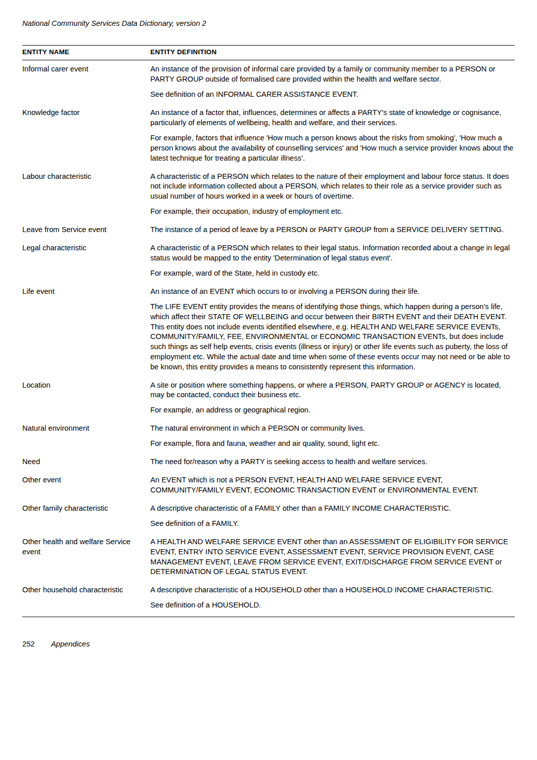National Community Services Data Dictionary, version 2
| ENTITY NAME | ENTITY DEFINITION |
| --- | --- |
| Informal carer event | An instance of the provision of informal care provided by a family or community member to a PERSON or PARTY GROUP outside of formalised care provided within the health and welfare sector. See definition of an INFORMAL CARER ASSISTANCE EVENT. |
| Knowledge factor | An instance of a factor that, influences, determines or affects a PARTY's state of knowledge or cognisance, particularly of elements of wellbeing, health and welfare, and their services. For example, factors that influence 'How much a person knows about the risks from smoking', 'How much a person knows about the availability of counselling services' and 'How much a service provider knows about the latest technique for treating a particular illness'. |
| Labour characteristic | A characteristic of a PERSON which relates to the nature of their employment and labour force status. It does not include information collected about a PERSON, which relates to their role as a service provider such as usual number of hours worked in a week or hours of overtime. For example, their occupation, industry of employment etc. |
| Leave from Service event | The instance of a period of leave by a PERSON or PARTY GROUP from a SERVICE DELIVERY SETTING. |
| Legal characteristic | A characteristic of a PERSON which relates to their legal status. Information recorded about a change in legal status would be mapped to the entity 'Determination of legal status event'. For example, ward of the State, held in custody etc. |
| Life event | An instance of an EVENT which occurs to or involving a PERSON during their life. The LIFE EVENT entity provides the means of identifying those things, which happen during a person's life, which affect their STATE OF WELLBEING and occur between their BIRTH EVENT and their DEATH EVENT. This entity does not include events identified elsewhere, e.g. HEALTH AND WELFARE SERVICE EVENTs, COMMUNITY/FAMILY, FEE, ENVIRONMENTAL or ECONOMIC TRANSACTION EVENTs, but does include such things as self help events, crisis events (illness or injury) or other life events such as puberty, the loss of employment etc. While the actual date and time when some of these events occur may not need or be able to be known, this entity provides a means to consistently represent this information. |
| Location | A site or position where something happens, or where a PERSON, PARTY GROUP or AGENCY is located, may be contacted, conduct their business etc. For example, an address or geographical region. |
| Natural environment | The natural environment in which a PERSON or community lives. For example, flora and fauna, weather and air quality, sound, light etc. |
| Need | The need for/reason why a PARTY is seeking access to health and welfare services. |
| Other event | An EVENT which is not a PERSON EVENT, HEALTH AND WELFARE SERVICE EVENT, COMMUNITY/FAMILY EVENT, ECONOMIC TRANSACTION EVENT or ENVIRONMENTAL EVENT. |
| Other family characteristic | A descriptive characteristic of a FAMILY other than a FAMILY INCOME CHARACTERISTIC. See definition of a FAMILY. |
| Other health and welfare Service event | A HEALTH AND WELFARE SERVICE EVENT other than an ASSESSMENT OF ELIGIBILITY FOR SERVICE EVENT, ENTRY INTO SERVICE EVENT, ASSESSMENT EVENT, SERVICE PROVISION EVENT, CASE MANAGEMENT EVENT, LEAVE FROM SERVICE EVENT, EXIT/DISCHARGE FROM SERVICE EVENT or DETERMINATION OF LEGAL STATUS EVENT. |
| Other household characteristic | A descriptive characteristic of a HOUSEHOLD other than a HOUSEHOLD INCOME CHARACTERISTIC. See definition of a HOUSEHOLD. |
252 Appendices